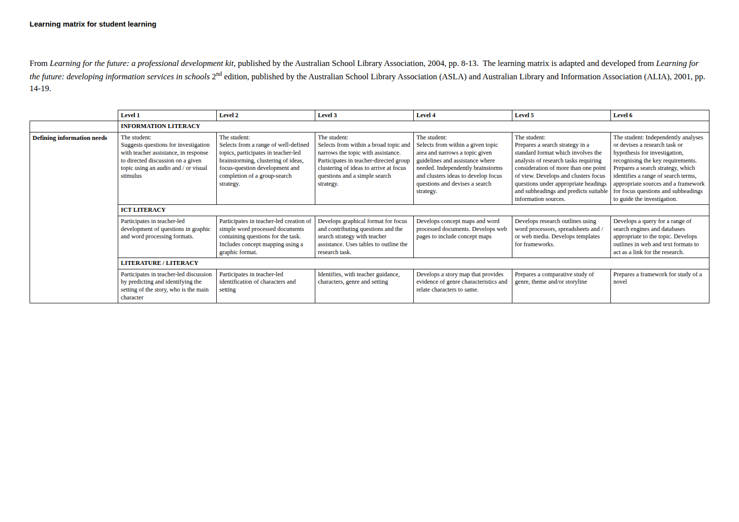Learning matrix for student learning
From Learning for the future: a professional development kit, published by the Australian School Library Association, 2004, pp. 8-13. The learning matrix is adapted and developed from Learning for the future: developing information services in schools 2nd edition, published by the Australian School Library Association (ASLA) and Australian Library and Information Association (ALIA), 2001, pp. 14-19.
| | Level 1 | Level 2 | Level 3 | Level 4 | Level 5 | Level 6 |
| --- | --- | --- | --- | --- | --- | --- |
| | INFORMATION LITERACY |
| Defining information needs | The student: Suggests questions for investigation with teacher assistance, in response to directed discussion on a given topic using an audio and / or visual stimulus | The student: Selects from a range of well-defined topics, participates in teacher-led brainstorming, clustering of ideas, focus-question development and completion of a group-search strategy. | The student: Selects from within a broad topic and narrows the topic with assistance. Participates in teacher-directed group clustering of ideas to arrive at focus questions and a simple search strategy. | The student: Selects from within a given topic area and narrows a topic given guidelines and assistance where needed. Independently brainstorms and clusters ideas to develop focus questions and devises a search strategy. | The student: Prepares a search strategy in a standard format which involves the analysis of research tasks requiring consideration of more than one point of view. Develops and clusters focus questions under appropriate headings and subheadings and predicts suitable information sources. | The student: Independently analyses or devises a research task or hypothesis for investigation, recognising the key requirements. Prepares a search strategy, which identifies a range of search terms, appropriate sources and a framework for focus questions and subheadings to guide the investigation. |
| ICT LITERACY |
| Participates in teacher-led development of questions in graphic and word processing formats. | Participates in teacher-led creation of simple word processed documents containing questions for the task. Includes concept mapping using a graphic format. | Develops graphical format for focus and contributing questions and the search strategy with teacher assistance. Uses tables to outline the research task. | Develops concept maps and word processed documents. Develops web pages to include concept maps | Develops research outlines using word processors, spreadsheets and / or web media. Develops templates for frameworks. | Develops a query for a range of search engines and databases appropriate to the topic. Develops outlines in web and text formats to act as a link for the research. |
| LITERATURE / LITERACY |
| Participates in teacher-led discussion by predicting and identifying the setting of the story, who is the main character | Participates in teacher-led identification of characters and setting | Identifies, with teacher guidance, characters, genre and setting | Develops a story map that provides evidence of genre characteristics and relate characters to same. | Prepares a comparative study of genre, theme and/or storyline | Prepares a framework for study of a novel |